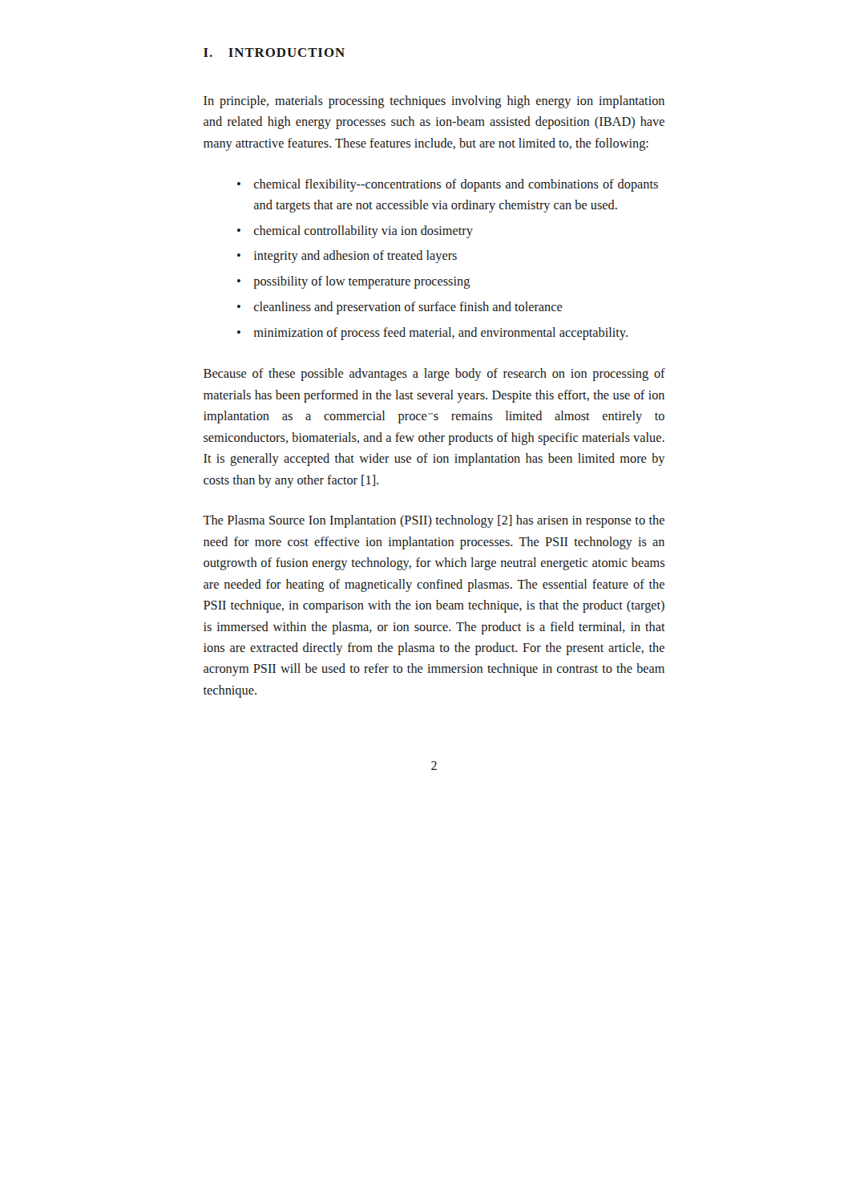I. INTRODUCTION
In principle, materials processing techniques involving high energy ion implantation and related high energy processes such as ion-beam assisted deposition (IBAD) have many attractive features. These features include, but are not limited to, the following:
chemical flexibility--concentrations of dopants and combinations of dopants and targets that are not accessible via ordinary chemistry can be used.
chemical controllability via ion dosimetry
integrity and adhesion of treated layers
possibility of low temperature processing
cleanliness and preservation of surface finish and tolerance
minimization of process feed material, and environmental acceptability.
Because of these possible advantages a large body of research on ion processing of materials has been performed in the last several years. Despite this effort, the use of ion implantation as a commercial proce⁻s remains limited almost entirely to semiconductors, biomaterials, and a few other products of high specific materials value. It is generally accepted that wider use of ion implantation has been limited more by costs than by any other factor [1].
The Plasma Source Ion Implantation (PSII) technology [2] has arisen in response to the need for more cost effective ion implantation processes. The PSII technology is an outgrowth of fusion energy technology, for which large neutral energetic atomic beams are needed for heating of magnetically confined plasmas. The essential feature of the PSII technique, in comparison with the ion beam technique, is that the product (target) is immersed within the plasma, or ion source. The product is a field terminal, in that ions are extracted directly from the plasma to the product. For the present article, the acronym PSII will be used to refer to the immersion technique in contrast to the beam technique.
2